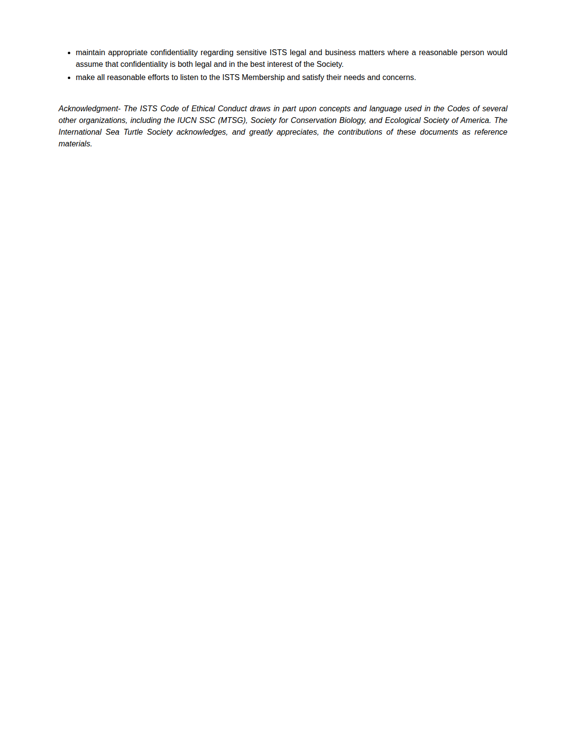maintain appropriate confidentiality regarding sensitive ISTS legal and business matters where a reasonable person would assume that confidentiality is both legal and in the best interest of the Society.
make all reasonable efforts to listen to the ISTS Membership and satisfy their needs and concerns.
Acknowledgment- The ISTS Code of Ethical Conduct draws in part upon concepts and language used in the Codes of several other organizations, including the IUCN SSC (MTSG), Society for Conservation Biology, and Ecological Society of America. The International Sea Turtle Society acknowledges, and greatly appreciates, the contributions of these documents as reference materials.